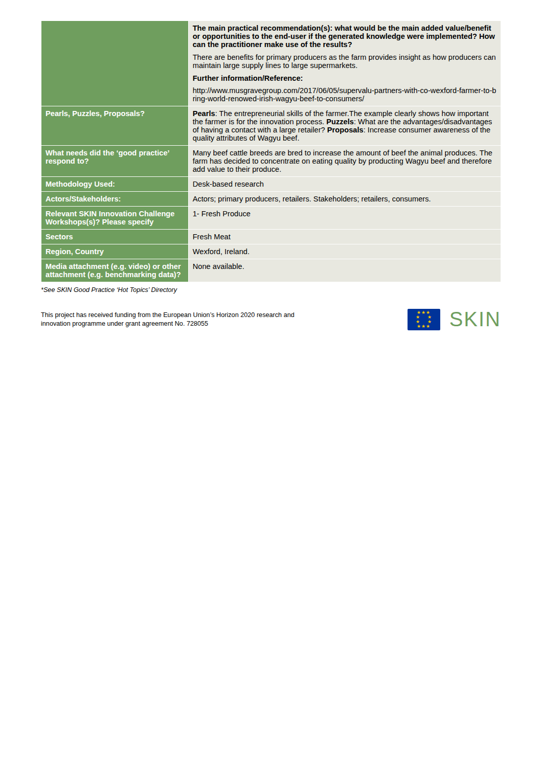| | The main practical recommendation(s): what would be the main added value/benefit or opportunities to the end-user if the generated knowledge were implemented? How can the practitioner make use of the results? There are benefits for primary producers as the farm provides insight as how producers can maintain large supply lines to large supermarkets. Further information/Reference: http://www.musgravegroup.com/2017/06/05/supervalu-partners-with-co-wexford-farmer-to-bring-world-renowed-irish-wagyu-beef-to-consumers/ |
| Pearls, Puzzles, Proposals? | Pearls : The entrepreneurial skills of the farmer.The example clearly shows how important the farmer is for the innovation process. Puzzels : What are the advantages/disadvantages of having a contact with a large retailer? Proposals : Increase consumer awareness of the quality attributes of Wagyu beef. |
| What needs did the ‘good practice’ respond to? | Many beef cattle breeds are bred to increase the amount of beef the animal produces. The farm has decided to concentrate on eating quality by producting Wagyu beef and therefore add value to their produce. |
| Methodology Used: | Desk-based research |
| Actors/Stakeholders: | Actors; primary producers, retailers. Stakeholders; retailers, consumers. |
| Relevant SKIN Innovation Challenge Workshops(s)? Please specify | 1- Fresh Produce |
| Sectors | Fresh Meat |
| Region, Country | Wexford, Ireland. |
| Media attachment (e.g. video) or other attachment (e.g. benchmarking data)? | None available. |
*See SKIN Good Practice ‘Hot Topics’ Directory
This project has received funding from the European Union’s Horizon 2020 research and innovation programme under grant agreement No. 728055
★★★
★ ★
★ ★
★★★
SKIN